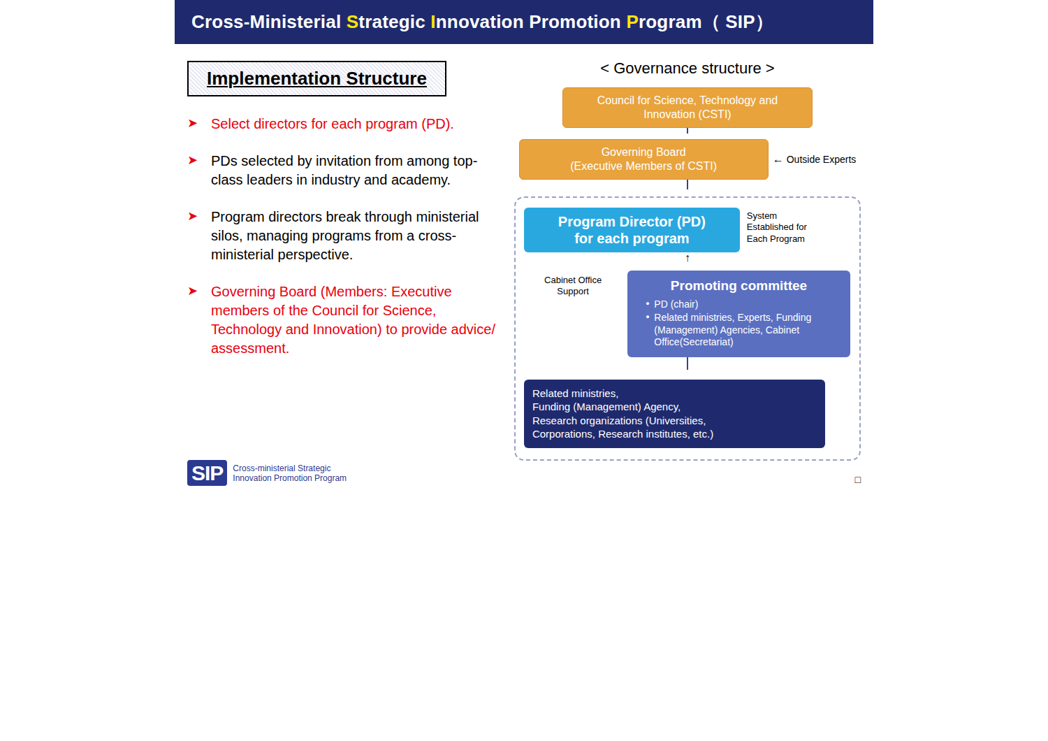Cross-Ministerial Strategic Innovation Promotion Program（ SIP）
Implementation Structure
Select directors for each program (PD).
PDs selected by invitation from among top-class leaders in industry and academy.
Program directors break through ministerial silos, managing programs from a cross-ministerial perspective.
Governing Board (Members: Executive members of the Council for Science, Technology and Innovation) to provide advice/ assessment.
< Governance structure >
Council for Science, Technology and Innovation (CSTI)
Governing Board
(Executive Members of CSTI)
←Outside Experts
Program Director (PD)
for each program
System
Established for
Each Program
↑
Cabinet Office
Support
Promoting committee
PD (chair)
Related ministries, Experts, Funding (Management) Agencies, Cabinet Office(Secretariat)
Related ministries,
Funding (Management) Agency,
Research organizations (Universities,
Corporations, Research institutes, etc.)
SIP
Cross-ministerial Strategic
Innovation Promotion Program
□